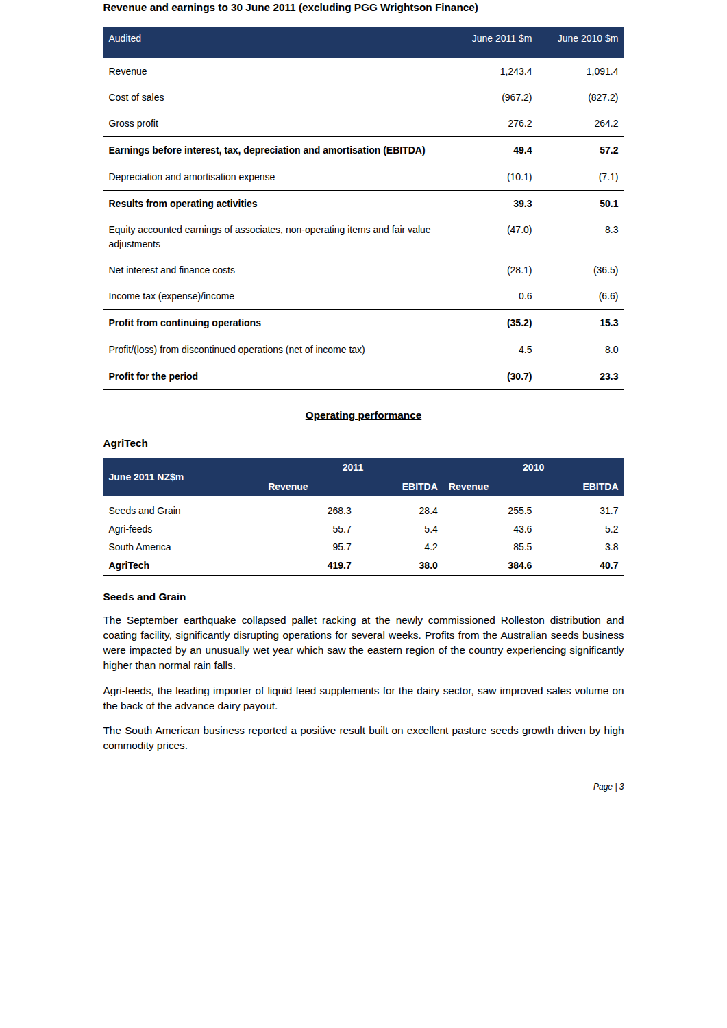Revenue and earnings to 30 June 2011 (excluding PGG Wrightson Finance)
| Audited | June 2011 $m | June 2010 $m |
| --- | --- | --- |
| Revenue | 1,243.4 | 1,091.4 |
| Cost of sales | (967.2) | (827.2) |
| Gross profit | 276.2 | 264.2 |
| Earnings before interest, tax, depreciation and amortisation (EBITDA) | 49.4 | 57.2 |
| Depreciation and amortisation expense | (10.1) | (7.1) |
| Results from operating activities | 39.3 | 50.1 |
| Equity accounted earnings of associates, non-operating items and fair value adjustments | (47.0) | 8.3 |
| Net interest and finance costs | (28.1) | (36.5) |
| Income tax (expense)/income | 0.6 | (6.6) |
| Profit from continuing operations | (35.2) | 15.3 |
| Profit/(loss) from discontinued operations (net of income tax) | 4.5 | 8.0 |
| Profit for the period | (30.7) | 23.3 |
Operating performance
AgriTech
| June 2011 NZ$m | 2011 | 2010 |
| --- | --- | --- |
| Revenue | EBITDA | Revenue | EBITDA |
| Seeds and Grain | 268.3 | 28.4 | 255.5 | 31.7 |
| Agri-feeds | 55.7 | 5.4 | 43.6 | 5.2 |
| South America | 95.7 | 4.2 | 85.5 | 3.8 |
| AgriTech | 419.7 | 38.0 | 384.6 | 40.7 |
Seeds and Grain
The September earthquake collapsed pallet racking at the newly commissioned Rolleston distribution and coating facility, significantly disrupting operations for several weeks. Profits from the Australian seeds business were impacted by an unusually wet year which saw the eastern region of the country experiencing significantly higher than normal rain falls.
Agri-feeds, the leading importer of liquid feed supplements for the dairy sector, saw improved sales volume on the back of the advance dairy payout.
The South American business reported a positive result built on excellent pasture seeds growth driven by high commodity prices.
Page | 3